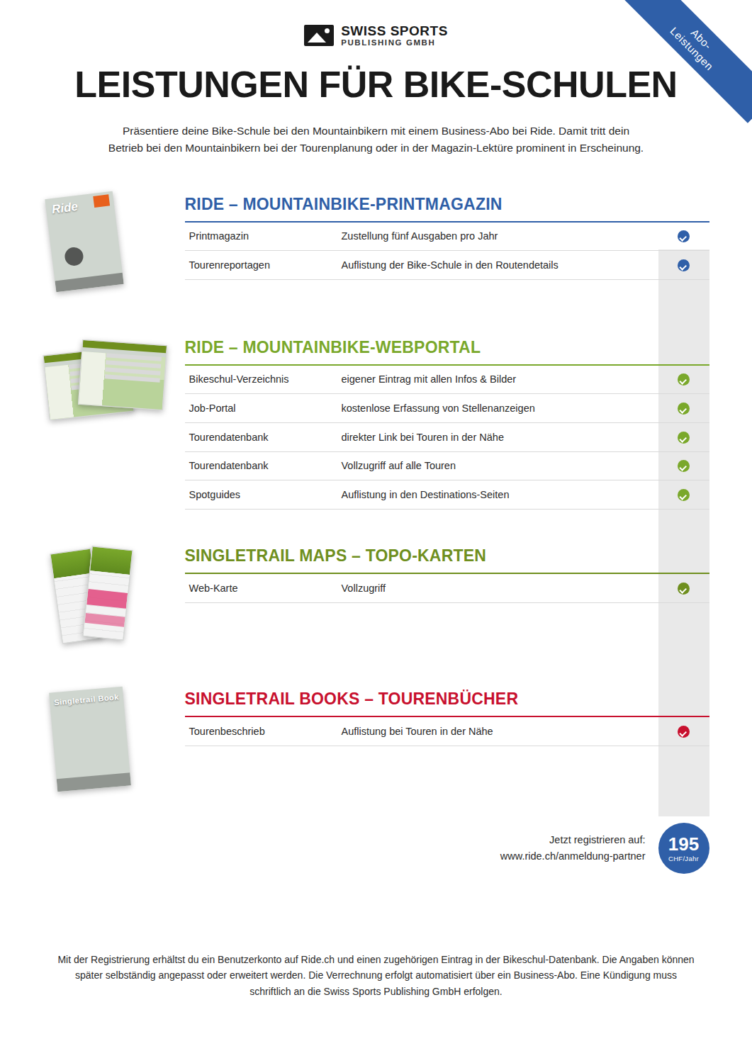Abo-Leistungen
SWISS SPORTS
PUBLISHING GMBH
LEISTUNGEN FÜR BIKE-SCHULEN
Präsentiere deine Bike-Schule bei den Mountainbikern mit einem Business-Abo bei Ride. Damit tritt dein Betrieb bei den Mountainbikern bei der Tourenplanung oder in der Magazin-Lektüre prominent in Erscheinung.
Ride
RIDE – MOUNTAINBIKE-PRINTMAGAZIN
| Printmagazin | Zustellung fünf Ausgaben pro Jahr | |
| Tourenreportagen | Auflistung der Bike-Schule in den Routendetails | |
RIDE – MOUNTAINBIKE-WEBPORTAL
| Bikeschul-Verzeichnis | eigener Eintrag mit allen Infos & Bilder | |
| Job-Portal | kostenlose Erfassung von Stellenanzeigen | |
| Tourendatenbank | direkter Link bei Touren in der Nähe | |
| Tourendatenbank | Vollzugriff auf alle Touren | |
| Spotguides | Auflistung in den Destinations-Seiten | |
SINGLETRAIL MAPS – TOPO-KARTEN
| Web-Karte | Vollzugriff | |
Singletrail Book
SINGLETRAIL BOOKS – TOURENBÜCHER
| Tourenbeschrieb | Auflistung bei Touren in der Nähe | |
Jetzt registrieren auf:
www.ride.ch/anmeldung-partner
195
CHF/Jahr
Mit der Registrierung erhältst du ein Benutzerkonto auf Ride.ch und einen zugehörigen Eintrag in der Bikeschul-Datenbank. Die Angaben können später selbständig angepasst oder erweitert werden. Die Verrechnung erfolgt automatisiert über ein Business-Abo. Eine Kündigung muss schriftlich an die Swiss Sports Publishing GmbH erfolgen.